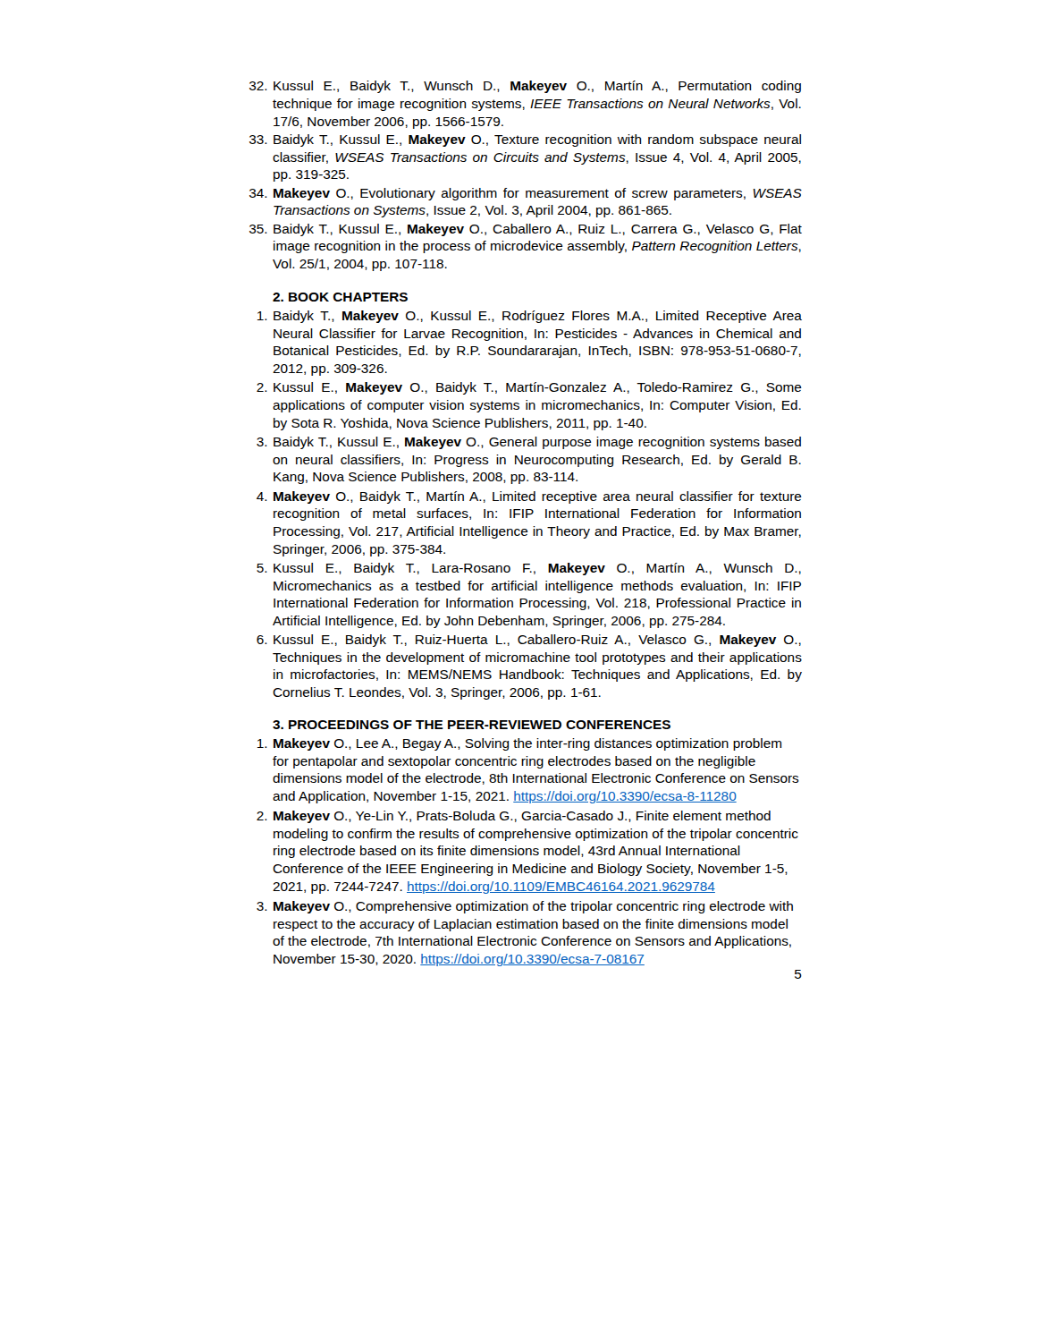32. Kussul E., Baidyk T., Wunsch D., Makeyev O., Martín A., Permutation coding technique for image recognition systems, IEEE Transactions on Neural Networks, Vol. 17/6, November 2006, pp. 1566-1579.
33. Baidyk T., Kussul E., Makeyev O., Texture recognition with random subspace neural classifier, WSEAS Transactions on Circuits and Systems, Issue 4, Vol. 4, April 2005, pp. 319-325.
34. Makeyev O., Evolutionary algorithm for measurement of screw parameters, WSEAS Transactions on Systems, Issue 2, Vol. 3, April 2004, pp. 861-865.
35. Baidyk T., Kussul E., Makeyev O., Caballero A., Ruiz L., Carrera G., Velasco G, Flat image recognition in the process of microdevice assembly, Pattern Recognition Letters, Vol. 25/1, 2004, pp. 107-118.
2. BOOK CHAPTERS
1. Baidyk T., Makeyev O., Kussul E., Rodríguez Flores M.A., Limited Receptive Area Neural Classifier for Larvae Recognition, In: Pesticides - Advances in Chemical and Botanical Pesticides, Ed. by R.P. Soundararajan, InTech, ISBN: 978-953-51-0680-7, 2012, pp. 309-326.
2. Kussul E., Makeyev O., Baidyk T., Martín-Gonzalez A., Toledo-Ramirez G., Some applications of computer vision systems in micromechanics, In: Computer Vision, Ed. by Sota R. Yoshida, Nova Science Publishers, 2011, pp. 1-40.
3. Baidyk T., Kussul E., Makeyev O., General purpose image recognition systems based on neural classifiers, In: Progress in Neurocomputing Research, Ed. by Gerald B. Kang, Nova Science Publishers, 2008, pp. 83-114.
4. Makeyev O., Baidyk T., Martín A., Limited receptive area neural classifier for texture recognition of metal surfaces, In: IFIP International Federation for Information Processing, Vol. 217, Artificial Intelligence in Theory and Practice, Ed. by Max Bramer, Springer, 2006, pp. 375-384.
5. Kussul E., Baidyk T., Lara-Rosano F., Makeyev O., Martín A., Wunsch D., Micromechanics as a testbed for artificial intelligence methods evaluation, In: IFIP International Federation for Information Processing, Vol. 218, Professional Practice in Artificial Intelligence, Ed. by John Debenham, Springer, 2006, pp. 275-284.
6. Kussul E., Baidyk T., Ruiz-Huerta L., Caballero-Ruiz A., Velasco G., Makeyev O., Techniques in the development of micromachine tool prototypes and their applications in microfactories, In: MEMS/NEMS Handbook: Techniques and Applications, Ed. by Cornelius T. Leondes, Vol. 3, Springer, 2006, pp. 1-61.
3. PROCEEDINGS OF THE PEER-REVIEWED CONFERENCES
1. Makeyev O., Lee A., Begay A., Solving the inter-ring distances optimization problem for pentapolar and sextopolar concentric ring electrodes based on the negligible dimensions model of the electrode, 8th International Electronic Conference on Sensors and Application, November 1-15, 2021. https://doi.org/10.3390/ecsa-8-11280
2. Makeyev O., Ye-Lin Y., Prats-Boluda G., Garcia-Casado J., Finite element method modeling to confirm the results of comprehensive optimization of the tripolar concentric ring electrode based on its finite dimensions model, 43rd Annual International Conference of the IEEE Engineering in Medicine and Biology Society, November 1-5, 2021, pp. 7244-7247. https://doi.org/10.1109/EMBC46164.2021.9629784
3. Makeyev O., Comprehensive optimization of the tripolar concentric ring electrode with respect to the accuracy of Laplacian estimation based on the finite dimensions model of the electrode, 7th International Electronic Conference on Sensors and Applications, November 15-30, 2020. https://doi.org/10.3390/ecsa-7-08167
5